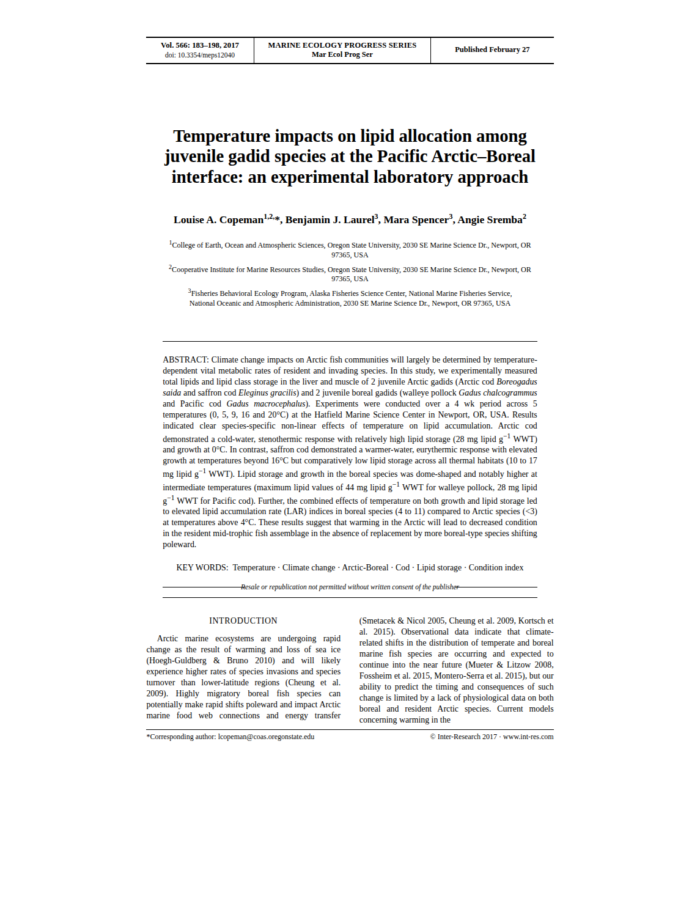Vol. 566: 183–198, 2017
doi: 10.3354/meps12040
MARINE ECOLOGY PROGRESS SERIES
Mar Ecol Prog Ser
Published February 27
Temperature impacts on lipid allocation among
juvenile gadid species at the Pacific Arctic–Boreal
interface: an experimental laboratory approach
Louise A. Copeman1,2,*, Benjamin J. Laurel3, Mara Spencer3, Angie Sremba2
1College of Earth, Ocean and Atmospheric Sciences, Oregon State University, 2030 SE Marine Science Dr., Newport, OR 97365, USA
2Cooperative Institute for Marine Resources Studies, Oregon State University, 2030 SE Marine Science Dr., Newport, OR 97365, USA
3Fisheries Behavioral Ecology Program, Alaska Fisheries Science Center, National Marine Fisheries Service,
National Oceanic and Atmospheric Administration, 2030 SE Marine Science Dr., Newport, OR 97365, USA
ABSTRACT: Climate change impacts on Arctic fish communities will largely be determined by temperature-dependent vital metabolic rates of resident and invading species. In this study, we experimentally measured total lipids and lipid class storage in the liver and muscle of 2 juvenile Arctic gadids (Arctic cod Boreogadus saida and saffron cod Eleginus gracilis) and 2 juvenile boreal gadids (walleye pollock Gadus chalcogrammus and Pacific cod Gadus macrocephalus). Experiments were conducted over a 4 wk period across 5 temperatures (0, 5, 9, 16 and 20°C) at the Hatfield Marine Science Center in Newport, OR, USA. Results indicated clear species-specific non-linear effects of temperature on lipid accumulation. Arctic cod demonstrated a cold-water, stenothermic response with relatively high lipid storage (28 mg lipid g−1 WWT) and growth at 0°C. In contrast, saffron cod demonstrated a warmer-water, eurythermic response with elevated growth at temperatures beyond 16°C but comparatively low lipid storage across all thermal habitats (10 to 17 mg lipid g−1 WWT). Lipid storage and growth in the boreal species was dome-shaped and notably higher at intermediate temperatures (maximum lipid values of 44 mg lipid g−1 WWT for walleye pollock, 28 mg lipid g−1 WWT for Pacific cod). Further, the combined effects of temperature on both growth and lipid storage led to elevated lipid accumulation rate (LAR) indices in boreal species (4 to 11) compared to Arctic species (<3) at temperatures above 4°C. These results suggest that warming in the Arctic will lead to decreased condition in the resident mid-trophic fish assemblage in the absence of replacement by more boreal-type species shifting poleward.
KEY WORDS: Temperature · Climate change · Arctic-Boreal · Cod · Lipid storage · Condition index
Resale or republication not permitted without written consent of the publisher
INTRODUCTION
Arctic marine ecosystems are undergoing rapid change as the result of warming and loss of sea ice (Hoegh-Guldberg & Bruno 2010) and will likely experience higher rates of species invasions and species turnover than lower-latitude regions (Cheung et al. 2009). Highly migratory boreal fish species can potentially make rapid shifts poleward and impact Arctic marine food web connections and energy transfer (Smetacek & Nicol 2005, Cheung et al. 2009, Kortsch et al. 2015). Observational data indicate that climate-related shifts in the distribution of temperate and boreal marine fish species are occurring and expected to continue into the near future (Mueter & Litzow 2008, Fossheim et al. 2015, Montero-Serra et al. 2015), but our ability to predict the timing and consequences of such change is limited by a lack of physiological data on both boreal and resident Arctic species. Current models concerning warming in the
*Corresponding author: lcopeman@coas.oregonstate.edu
© Inter-Research 2017 · www.int-res.com